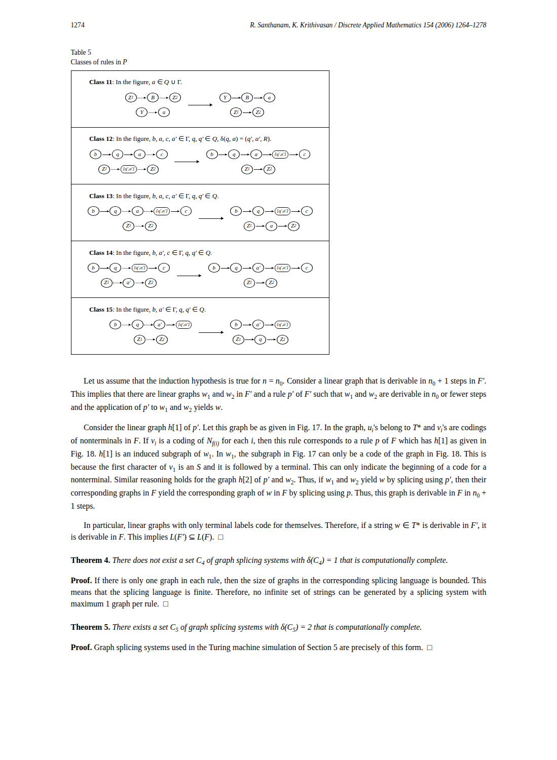1274 R. Santhanam, K. Krithivasan / Discrete Applied Mathematics 154 (2006) 1264–1278
Table 5 Classes of rules in P
Class 11: In the figure, a ∈ Q ∪ Γ.
Z1 B Z2
Y a
Y B a
Z1 Z2
Class 12: In the figure, b, a, c, a′ ∈ Γ, q, q′ ∈ Q, δ(q, a) = (q′, a′, R).
b q a c
Z1 [q′,a′] Z2
b q a [q′,a′] c
Z1 Z2
Class 13: In the figure, b, a, c, a′ ∈ Γ, q, q′ ∈ Q.
b q a [q′,a′] c
Z1 Z2
b q [q′,a′] c
Z1 a Z2
Class 14: In the figure, b, a′, c ∈ Γ, q, q′ ∈ Q.
b q [q′,a′] c
Z1 a′ Z2
b q a′ [q′,a′] c
Z1 Z2
Class 15: In the figure, b, a′ ∈ Γ, q, q′ ∈ Q.
b q a′ [q′,a′]
Z1 Z2
b a′ [q′,a′]
Z1 q Z2
Let us assume that the induction hypothesis is true for n = n0. Consider a linear graph that is derivable in n0 + 1 steps in F′. This implies that there are linear graphs w1 and w2 in F′ and a rule p′ of F′ such that w1 and w2 are derivable in n0 or fewer steps and the application of p′ to w1 and w2 yields w.
Consider the linear graph h[1] of p′. Let this graph be as given in Fig. 17. In the graph, ui's belong to T* and vi's are codings of nonterminals in F. If vi is a coding of Nf(i) for each i, then this rule corresponds to a rule p of F which has h[1] as given in Fig. 18. h[1] is an induced subgraph of w1. In w1, the subgraph in Fig. 17 can only be a code of the graph in Fig. 18. This is because the first character of v1 is an S and it is followed by a terminal. This can only indicate the beginning of a code for a nonterminal. Similar reasoning holds for the graph h[2] of p′ and w2. Thus, if w1 and w2 yield w by splicing using p′, then their corresponding graphs in F yield the corresponding graph of w in F by splicing using p. Thus, this graph is derivable in F in n0 + 1 steps.
In particular, linear graphs with only terminal labels code for themselves. Therefore, if a string w ∈ T* is derivable in F′, it is derivable in F. This implies L(F′) ⊆ L(F). □
Theorem 4. There does not exist a set C4 of graph splicing systems with δ(C4) = 1 that is computationally complete.
Proof. If there is only one graph in each rule, then the size of graphs in the corresponding splicing language is bounded. This means that the splicing language is finite. Therefore, no infinite set of strings can be generated by a splicing system with maximum 1 graph per rule. □
Theorem 5. There exists a set C5 of graph splicing systems with δ(C5) = 2 that is computationally complete.
Proof. Graph splicing systems used in the Turing machine simulation of Section 5 are precisely of this form. □